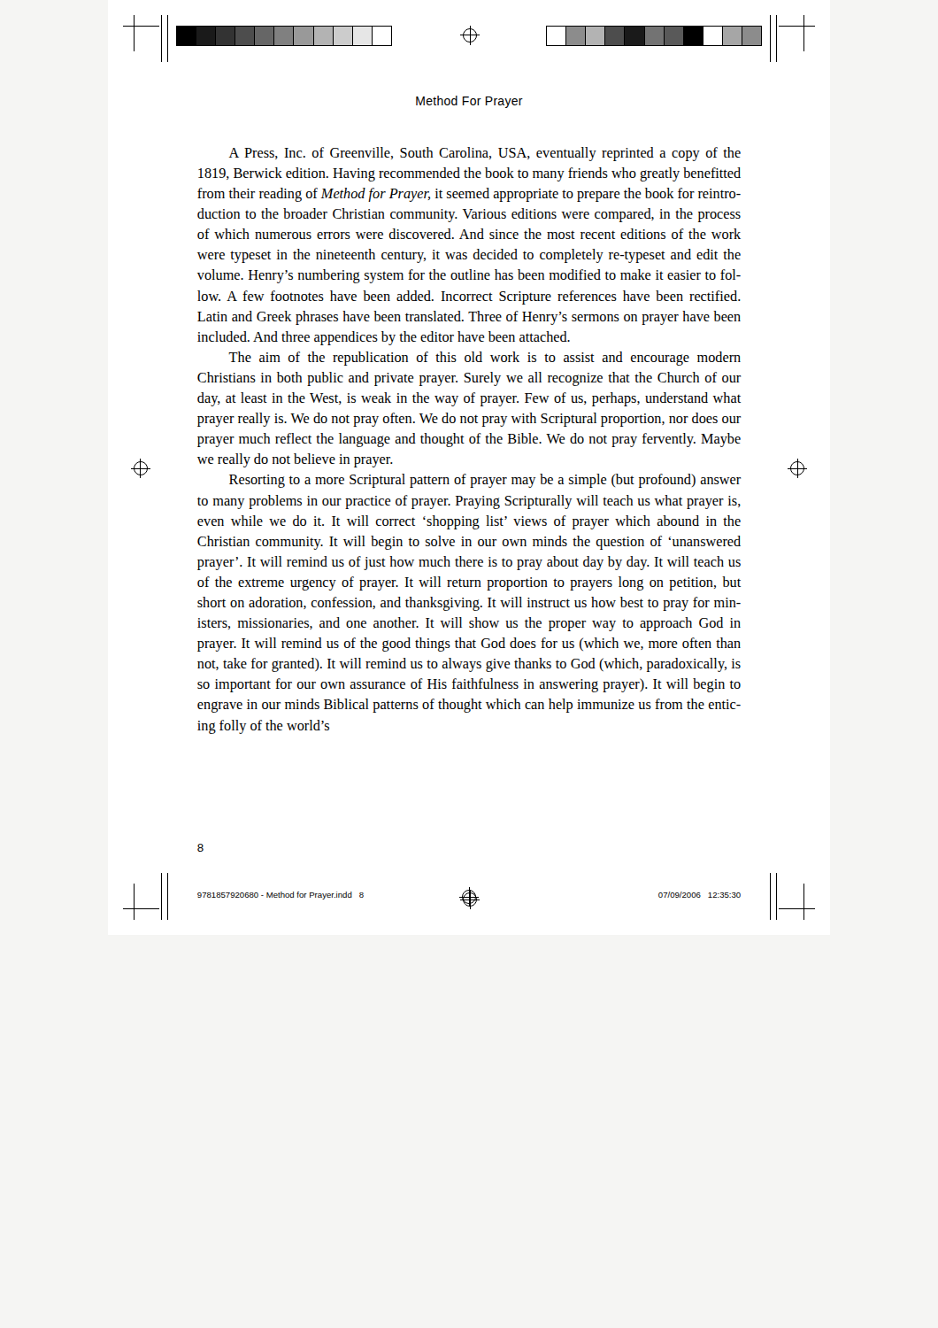Method For Prayer
A Press, Inc. of Greenville, South Carolina, USA, eventually reprinted a copy of the 1819, Berwick edition. Having recommended the book to many friends who greatly benefitted from their reading of Method for Prayer, it seemed appropriate to prepare the book for reintroduction to the broader Christian community. Various editions were compared, in the process of which numerous errors were discovered. And since the most recent editions of the work were typeset in the nineteenth century, it was decided to completely re-typeset and edit the volume. Henry’s numbering system for the outline has been modified to make it easier to follow. A few footnotes have been added. Incorrect Scripture references have been rectified. Latin and Greek phrases have been translated. Three of Henry’s sermons on prayer have been included. And three appendices by the editor have been attached.
The aim of the republication of this old work is to assist and encourage modern Christians in both public and private prayer. Surely we all recognize that the Church of our day, at least in the West, is weak in the way of prayer. Few of us, perhaps, understand what prayer really is. We do not pray often. We do not pray with Scriptural proportion, nor does our prayer much reflect the language and thought of the Bible. We do not pray fervently. Maybe we really do not believe in prayer.
Resorting to a more Scriptural pattern of prayer may be a simple (but profound) answer to many problems in our practice of prayer. Praying Scripturally will teach us what prayer is, even while we do it. It will correct ‘shopping list’ views of prayer which abound in the Christian community. It will begin to solve in our own minds the question of ‘unanswered prayer’. It will remind us of just how much there is to pray about day by day. It will teach us of the extreme urgency of prayer. It will return proportion to prayers long on petition, but short on adoration, confession, and thanksgiving. It will instruct us how best to pray for ministers, missionaries, and one another. It will show us the proper way to approach God in prayer. It will remind us of the good things that God does for us (which we, more often than not, take for granted). It will remind us to always give thanks to God (which, paradoxically, is so important for our own assurance of His faithfulness in answering prayer). It will begin to engrave in our minds Biblical patterns of thought which can help immunize us from the enticing folly of the world’s
8
9781857920680 - Method for Prayer.indd 8 07/09/2006 12:35:30